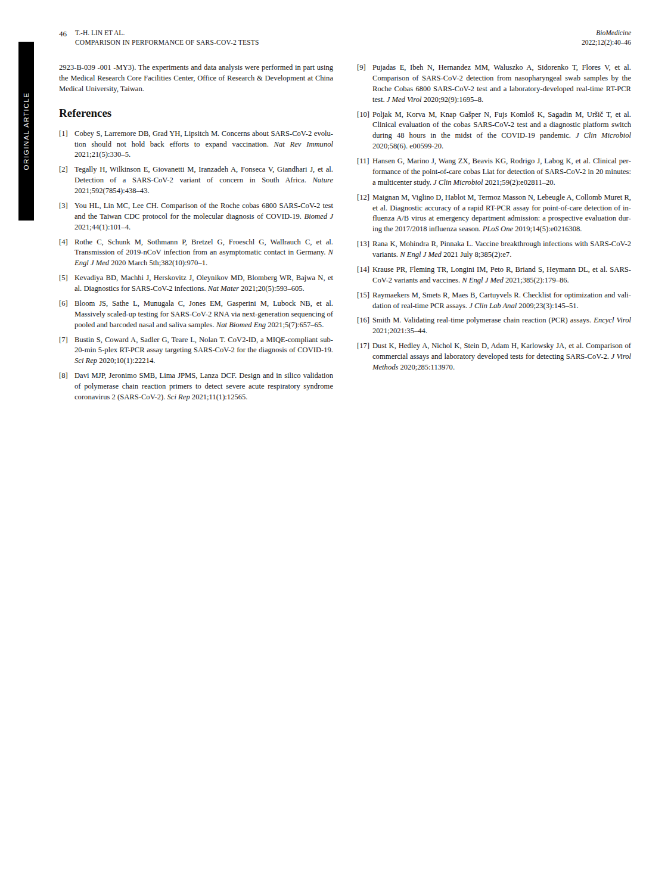ORIGINAL ARTICLE
46
T.-H. LIN ET AL.
COMPARISON IN PERFORMANCE OF SARS-COV-2 TESTS
BioMedicine
2022;12(2):40–46
2923-B-039 -001 -MY3). The experiments and data analysis were performed in part using the Medical Research Core Facilities Center, Office of Research & Development at China Medical University, Taiwan.
References
Cobey S, Larremore DB, Grad YH, Lipsitch M. Concerns about SARS-CoV-2 evolution should not hold back efforts to expand vaccination. Nat Rev Immunol 2021;21(5):330–5.
Tegally H, Wilkinson E, Giovanetti M, Iranzadeh A, Fonseca V, Giandhari J, et al. Detection of a SARS-CoV-2 variant of concern in South Africa. Nature 2021;592(7854):438–43.
You HL, Lin MC, Lee CH. Comparison of the Roche cobas 6800 SARS-CoV-2 test and the Taiwan CDC protocol for the molecular diagnosis of COVID-19. Biomed J 2021;44(1):101–4.
Rothe C, Schunk M, Sothmann P, Bretzel G, Froeschl G, Wallrauch C, et al. Transmission of 2019-nCoV infection from an asymptomatic contact in Germany. N Engl J Med 2020 March 5th;382(10):970–1.
Kevadiya BD, Machhi J, Herskovitz J, Oleynikov MD, Blomberg WR, Bajwa N, et al. Diagnostics for SARS-CoV-2 infections. Nat Mater 2021;20(5):593–605.
Bloom JS, Sathe L, Munugala C, Jones EM, Gasperini M, Lubock NB, et al. Massively scaled-up testing for SARS-CoV-2 RNA via next-generation sequencing of pooled and barcoded nasal and saliva samples. Nat Biomed Eng 2021;5(7):657–65.
Bustin S, Coward A, Sadler G, Teare L, Nolan T. CoV2-ID, a MIQE-compliant sub-20-min 5-plex RT-PCR assay targeting SARS-CoV-2 for the diagnosis of COVID-19. Sci Rep 2020;10(1):22214.
Davi MJP, Jeronimo SMB, Lima JPMS, Lanza DCF. Design and in silico validation of polymerase chain reaction primers to detect severe acute respiratory syndrome coronavirus 2 (SARS-CoV-2). Sci Rep 2021;11(1):12565.
Pujadas E, Ibeh N, Hernandez MM, Waluszko A, Sidorenko T, Flores V, et al. Comparison of SARS-CoV-2 detection from nasopharyngeal swab samples by the Roche Cobas 6800 SARS-CoV-2 test and a laboratory-developed real-time RT-PCR test. J Med Virol 2020;92(9):1695–8.
Poljak M, Korva M, Knap Gašper N, Fujs Komloš K, Sagadin M, Uršič T, et al. Clinical evaluation of the cobas SARS-CoV-2 test and a diagnostic platform switch during 48 hours in the midst of the COVID-19 pandemic. J Clin Microbiol 2020;58(6). e00599-20.
Hansen G, Marino J, Wang ZX, Beavis KG, Rodrigo J, Labog K, et al. Clinical performance of the point-of-care cobas Liat for detection of SARS-CoV-2 in 20 minutes: a multicenter study. J Clin Microbiol 2021;59(2):e02811–20.
Maignan M, Viglino D, Hablot M, Termoz Masson N, Lebeugle A, Collomb Muret R, et al. Diagnostic accuracy of a rapid RT-PCR assay for point-of-care detection of influenza A/B virus at emergency department admission: a prospective evaluation during the 2017/2018 influenza season. PLoS One 2019;14(5):e0216308.
Rana K, Mohindra R, Pinnaka L. Vaccine breakthrough infections with SARS-CoV-2 variants. N Engl J Med 2021 July 8;385(2):e7.
Krause PR, Fleming TR, Longini IM, Peto R, Briand S, Heymann DL, et al. SARS-CoV-2 variants and vaccines. N Engl J Med 2021;385(2):179–86.
Raymaekers M, Smets R, Maes B, Cartuyvels R. Checklist for optimization and validation of real-time PCR assays. J Clin Lab Anal 2009;23(3):145–51.
Smith M. Validating real-time polymerase chain reaction (PCR) assays. Encycl Virol 2021;2021:35–44.
Dust K, Hedley A, Nichol K, Stein D, Adam H, Karlowsky JA, et al. Comparison of commercial assays and laboratory developed tests for detecting SARS-CoV-2. J Virol Methods 2020;285:113970.